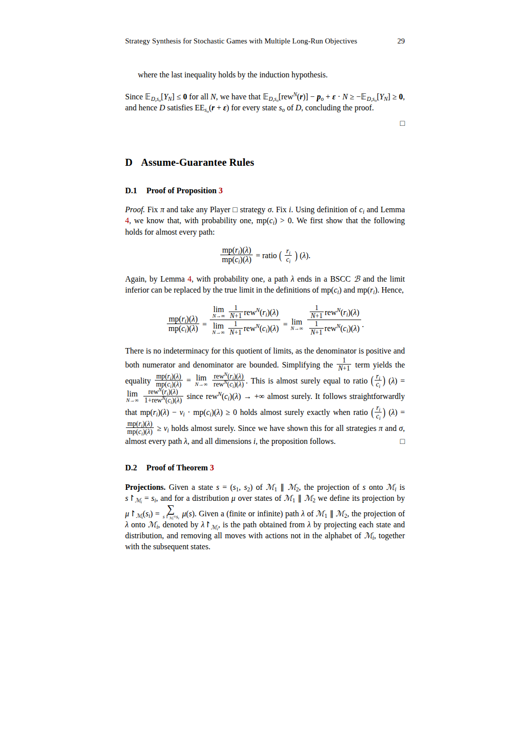Strategy Synthesis for Stochastic Games with Multiple Long-Run Objectives 29
where the last inequality holds by the induction hypothesis.
Since 𝔼D,so[YN] ≤ 0 for all N, we have that 𝔼D,so[rewN(r)] − po + ε · N ≥ −𝔼D,so[YN] ≥ 0, and hence D satisfies EEso(r + ε) for every state so of D, concluding the proof.
□
DAssume-Guarantee Rules
D.1 Proof of Proposition 3
Proof. Fix π and take any Player □ strategy σ. Fix i. Using definition of ci and Lemma 4, we know that, with probability one, mp(ci) > 0. We first show that the following holds for almost every path:
mp(ri)(λ) mp(ci)(λ) = ratio ( ri ci ) (λ).
Again, by Lemma 4, with probability one, a path λ ends in a BSCC ℬ and the limit inferior can be replaced by the true limit in the definitions of mp(ci) and mp(ri). Hence,
mp(ri)(λ) mp(ci)(λ) = lim N→∞ 1 N+1 rewN(ri)(λ) lim N→∞ 1 N+1 rewN(ci)(λ) = lim N→∞ 1 N+1 rewN(ri)(λ) 1 N+1 rewN(ci)(λ) .
There is no indeterminacy for this quotient of limits, as the denominator is positive and both numerator and denominator are bounded. Simplifying the 1 N+1 term yields the equality mp(ri)(λ) mp(ci)(λ) = lim N→∞ rewN(ri)(λ) rewN(ci)(λ). This is almost surely equal to ratio (ri ci) (λ) = lim N→∞ rewN(ri)(λ) 1+rewN(ci)(λ) since rewN(ci)(λ) → +∞ almost surely. It follows straightforwardly that mp(ri)(λ) − vi · mp(ci)(λ) ≥ 0 holds almost surely exactly when ratio (ri ci) (λ) = mp(ri)(λ) mp(ci)(λ) ≥ vi holds almost surely. Since we have shown this for all strategies π and σ, almost every path λ, and all dimensions i, the proposition follows.□
D.2 Proof of Theorem 3
Projections. Given a state s = (s1, s2) of ℳ1 ∥ ℳ2, the projection of s onto ℳi is s↾ℳi = si, and for a distribution μ over states of ℳ1 ∥ ℳ2 we define its projection by μ↾ℳi(si) = ∑s↾ℳi=si μ(s). Given a (finite or infinite) path λ of ℳ1 ∥ ℳ2, the projection of λ onto ℳi, denoted by λ↾ℳi, is the path obtained from λ by projecting each state and distribution, and removing all moves with actions not in the alphabet of ℳi, together with the subsequent states.